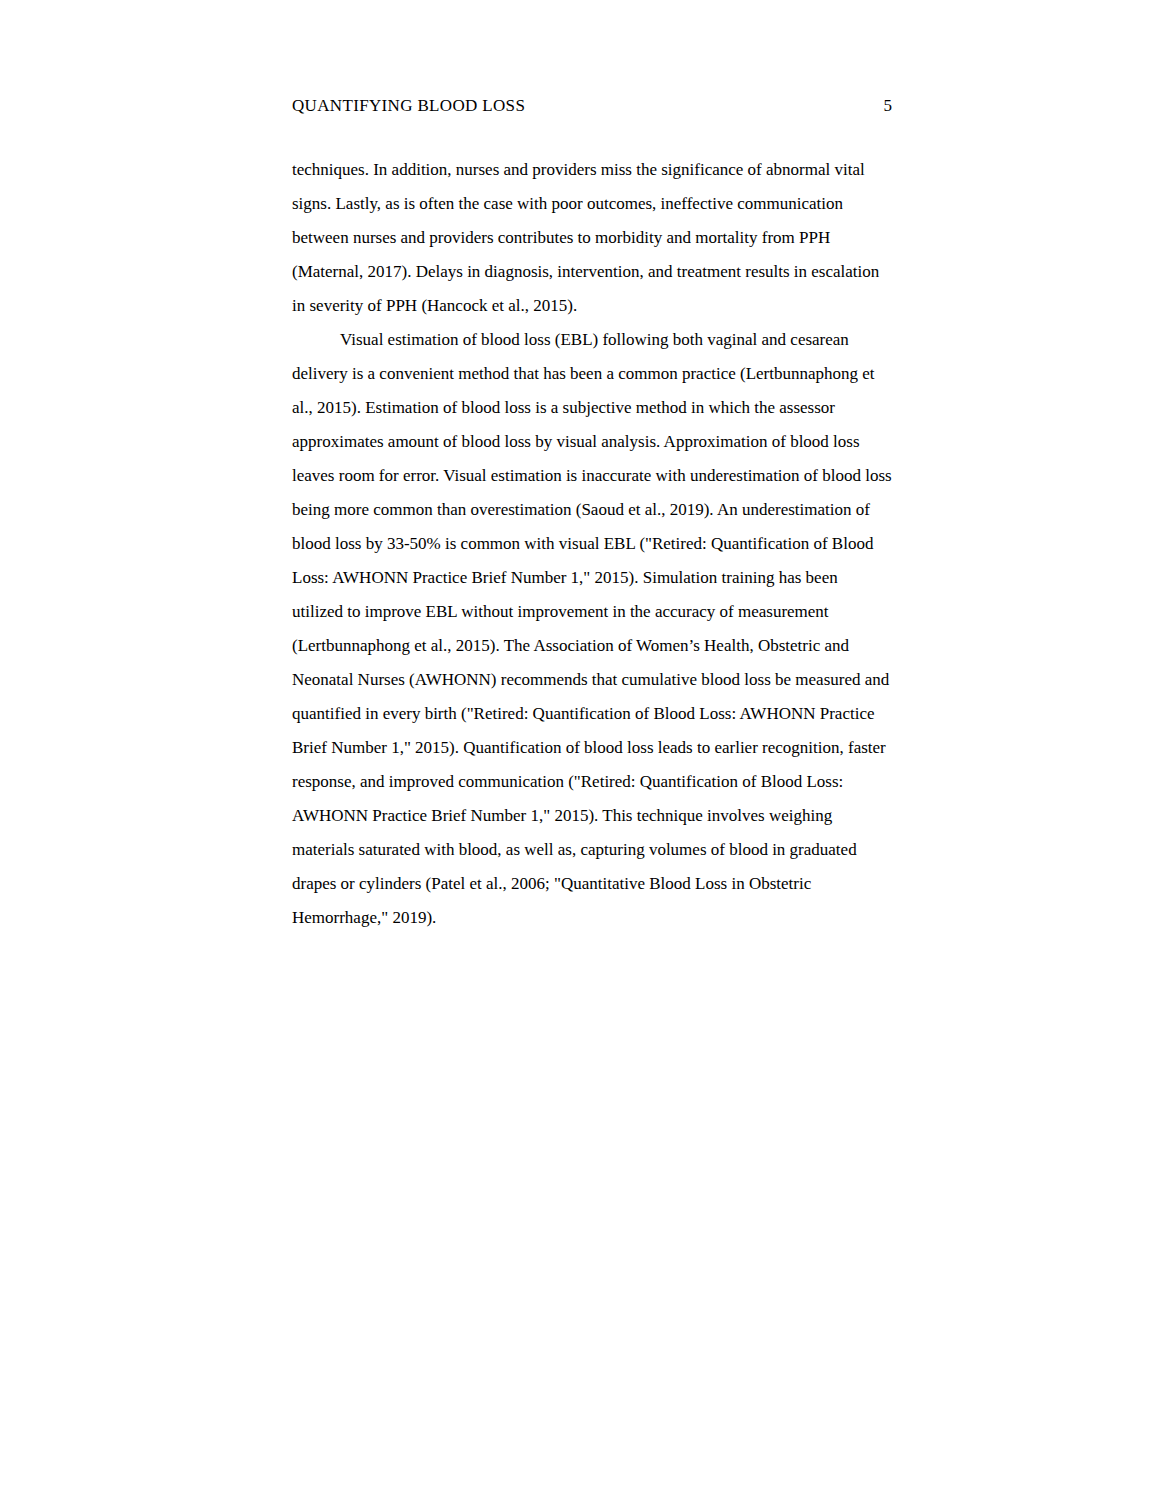QUANTIFYING BLOOD LOSS 5
techniques. In addition, nurses and providers miss the significance of abnormal vital signs. Lastly, as is often the case with poor outcomes, ineffective communication between nurses and providers contributes to morbidity and mortality from PPH (Maternal, 2017). Delays in diagnosis, intervention, and treatment results in escalation in severity of PPH (Hancock et al., 2015).
Visual estimation of blood loss (EBL) following both vaginal and cesarean delivery is a convenient method that has been a common practice (Lertbunnaphong et al., 2015). Estimation of blood loss is a subjective method in which the assessor approximates amount of blood loss by visual analysis. Approximation of blood loss leaves room for error. Visual estimation is inaccurate with underestimation of blood loss being more common than overestimation (Saoud et al., 2019). An underestimation of blood loss by 33-50% is common with visual EBL ("Retired: Quantification of Blood Loss: AWHONN Practice Brief Number 1," 2015). Simulation training has been utilized to improve EBL without improvement in the accuracy of measurement (Lertbunnaphong et al., 2015). The Association of Women’s Health, Obstetric and Neonatal Nurses (AWHONN) recommends that cumulative blood loss be measured and quantified in every birth ("Retired: Quantification of Blood Loss: AWHONN Practice Brief Number 1," 2015). Quantification of blood loss leads to earlier recognition, faster response, and improved communication ("Retired: Quantification of Blood Loss: AWHONN Practice Brief Number 1," 2015). This technique involves weighing materials saturated with blood, as well as, capturing volumes of blood in graduated drapes or cylinders (Patel et al., 2006; "Quantitative Blood Loss in Obstetric Hemorrhage," 2019).